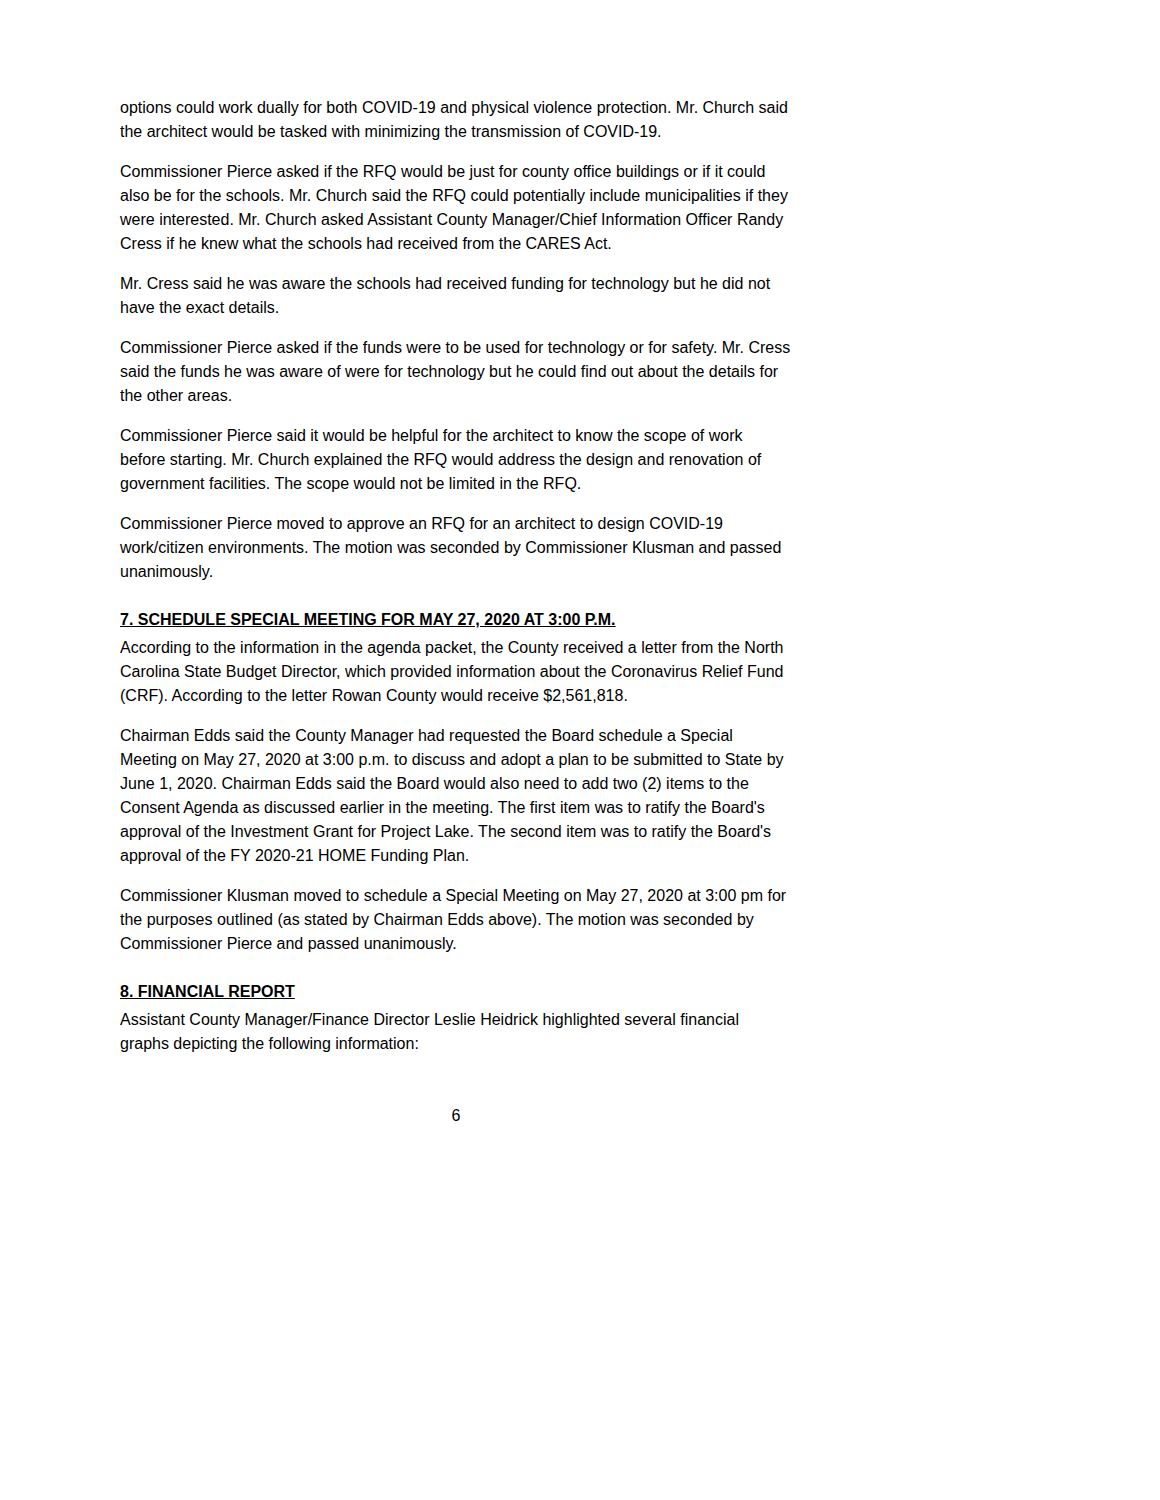options could work dually for both COVID-19 and physical violence protection. Mr. Church said the architect would be tasked with minimizing the transmission of COVID-19.
Commissioner Pierce asked if the RFQ would be just for county office buildings or if it could also be for the schools. Mr. Church said the RFQ could potentially include municipalities if they were interested. Mr. Church asked Assistant County Manager/Chief Information Officer Randy Cress if he knew what the schools had received from the CARES Act.
Mr. Cress said he was aware the schools had received funding for technology but he did not have the exact details.
Commissioner Pierce asked if the funds were to be used for technology or for safety. Mr. Cress said the funds he was aware of were for technology but he could find out about the details for the other areas.
Commissioner Pierce said it would be helpful for the architect to know the scope of work before starting. Mr. Church explained the RFQ would address the design and renovation of government facilities. The scope would not be limited in the RFQ.
Commissioner Pierce moved to approve an RFQ for an architect to design COVID-19 work/citizen environments. The motion was seconded by Commissioner Klusman and passed unanimously.
7. SCHEDULE SPECIAL MEETING FOR MAY 27, 2020 AT 3:00 P.M.
According to the information in the agenda packet, the County received a letter from the North Carolina State Budget Director, which provided information about the Coronavirus Relief Fund (CRF). According to the letter Rowan County would receive $2,561,818.
Chairman Edds said the County Manager had requested the Board schedule a Special Meeting on May 27, 2020 at 3:00 p.m. to discuss and adopt a plan to be submitted to State by June 1, 2020. Chairman Edds said the Board would also need to add two (2) items to the Consent Agenda as discussed earlier in the meeting. The first item was to ratify the Board's approval of the Investment Grant for Project Lake. The second item was to ratify the Board's approval of the FY 2020-21 HOME Funding Plan.
Commissioner Klusman moved to schedule a Special Meeting on May 27, 2020 at 3:00 pm for the purposes outlined (as stated by Chairman Edds above). The motion was seconded by Commissioner Pierce and passed unanimously.
8. FINANCIAL REPORT
Assistant County Manager/Finance Director Leslie Heidrick highlighted several financial graphs depicting the following information:
6